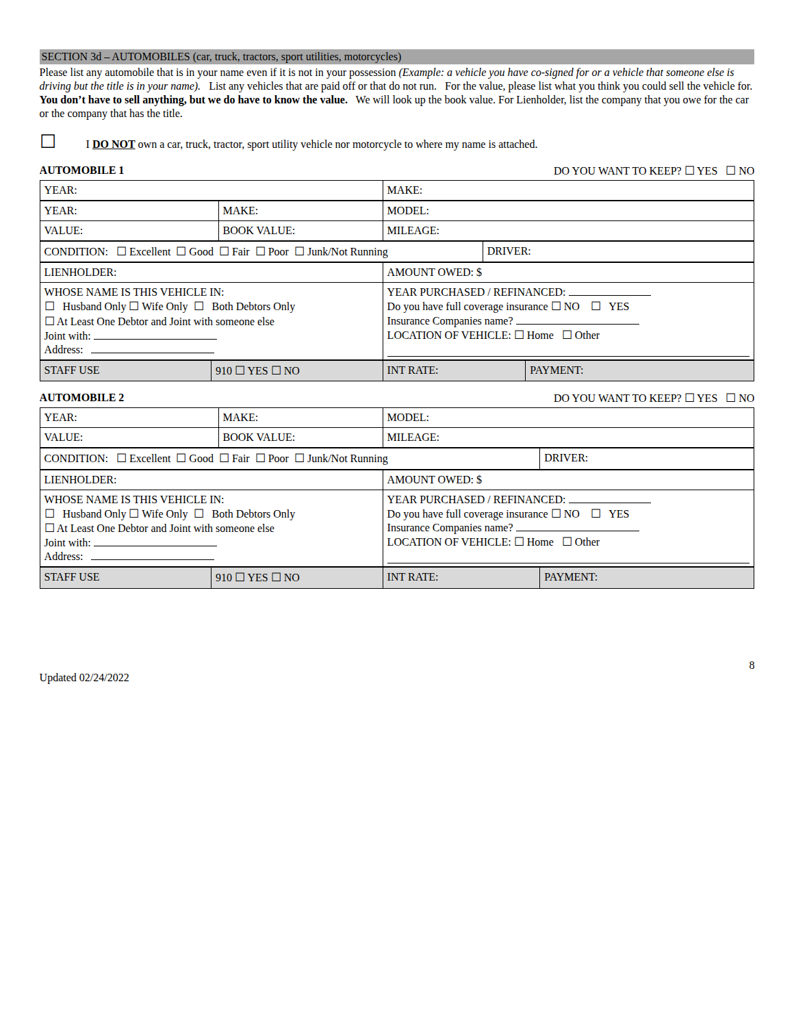SECTION 3d – AUTOMOBILES (car, truck, tractors, sport utilities, motorcycles)
Please list any automobile that is in your name even if it is not in your possession (Example: a vehicle you have co-signed for or a vehicle that someone else is driving but the title is in your name). List any vehicles that are paid off or that do not run. For the value, please list what you think you could sell the vehicle for. You don’t have to sell anything, but we do have to know the value. We will look up the book value. For Lienholder, list the company that you owe for the car or the company that has the title.
☐ I DO NOT own a car, truck, tractor, sport utility vehicle nor motorcycle to where my name is attached.
AUTOMOBILE 1 DO YOU WANT TO KEEP? ☐ YES ☐ NO
| YEAR: | MAKE: |
| YEAR: | MAKE: | MODEL: |
| VALUE: | BOOK VALUE: | MILEAGE: |
| CONDITION: ☐ Excellent ☐ Good ☐ Fair ☐ Poor ☐ Junk/Not Running | DRIVER: |
| LIENHOLDER: | AMOUNT OWED: $ |
| WHOSE NAME IS THIS VEHICLE IN: ☐ Husband Only ☐ Wife Only ☐ Both Debtors Only ☐ At Least One Debtor and Joint with someone else Joint with: Address: | YEAR PURCHASED / REFINANCED: Do you have full coverage insurance ☐ NO ☐ YES Insurance Companies name? LOCATION OF VEHICLE: ☐ Home ☐ Other |
| STAFF USE | 910 ☐ YES ☐ NO | INT RATE: | PAYMENT: |
AUTOMOBILE 2 DO YOU WANT TO KEEP? ☐ YES ☐ NO
| YEAR: | MAKE: | MODEL: |
| VALUE: | BOOK VALUE: | MILEAGE: |
| CONDITION: ☐ Excellent ☐ Good ☐ Fair ☐ Poor ☐ Junk/Not Running | DRIVER: |
| LIENHOLDER: | AMOUNT OWED: $ |
| WHOSE NAME IS THIS VEHICLE IN: ☐ Husband Only ☐ Wife Only ☐ Both Debtors Only ☐ At Least One Debtor and Joint with someone else Joint with: Address: | YEAR PURCHASED / REFINANCED: Do you have full coverage insurance ☐ NO ☐ YES Insurance Companies name? LOCATION OF VEHICLE: ☐ Home ☐ Other |
| STAFF USE | 910 ☐ YES ☐ NO | INT RATE: | PAYMENT: |
8 Updated 02/24/2022